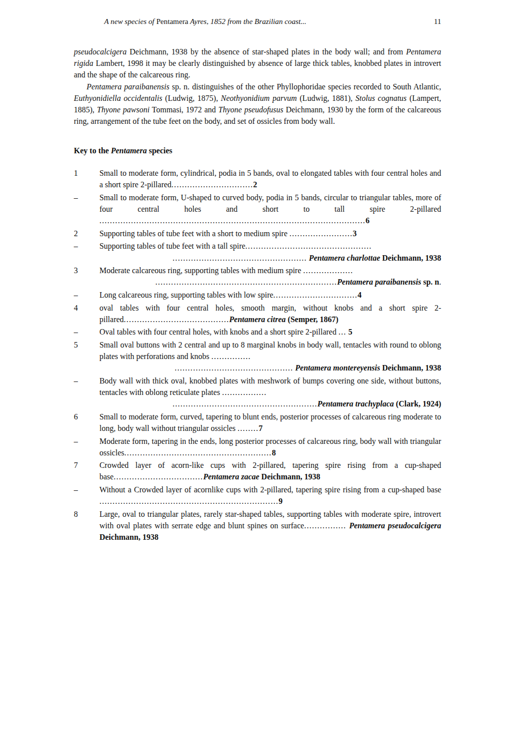A new species of Pentamera Ayres, 1852 from the Brazilian coast... 11
pseudocalcigera Deichmann, 1938 by the absence of star-shaped plates in the body wall; and from Pentamera rigida Lambert, 1998 it may be clearly distinguished by absence of large thick tables, knobbed plates in introvert and the shape of the calcareous ring.
Pentamera paraibanensis sp. n. distinguishes of the other Phyllophoridae species recorded to South Atlantic, Euthyonidiella occidentalis (Ludwig, 1875), Neothyonidium parvum (Ludwig, 1881), Stolus cognatus (Lampert, 1885), Thyone pawsoni Tommasi, 1972 and Thyone pseudofusus Deichmann, 1930 by the form of the calcareous ring, arrangement of the tube feet on the body, and set of ossicles from body wall.
Key to the Pentamera species
1
Small to moderate form, cylindrical, podia in 5 bands, oval to elongated tables with four central holes and a short spire 2-pillared............................... 2
–
Small to moderate form, U-shaped to curved body, podia in 5 bands, circular to triangular tables, more of four central holes and short to tall spire 2-pillared ..................................................................................................... 6
2
Supporting tables of tube feet with a short to medium spire ........................ 3
–
Supporting tables of tube feet with a tall spire................................................ ................................................... Pentamera charlottae Deichmann, 1938
3
Moderate calcareous ring, supporting tables with medium spire ................... ..................................................................... Pentamera paraibanensis sp. n.
–
Long calcareous ring, supporting tables with low spire................................ 4
4
oval tables with four central holes, smooth margin, without knobs and a short spire 2-pillared........................................ Pentamera citrea (Semper, 1867)
–
Oval tables with four central holes, with knobs and a short spire 2-pillared ... 5
5
Small oval buttons with 2 central and up to 8 marginal knobs in body wall, tentacles with round to oblong plates with perforations and knobs ............... ............................................. Pentamera montereyensis Deichmann, 1938
–
Body wall with thick oval, knobbed plates with meshwork of bumps covering one side, without buttons, tentacles with oblong reticulate plates ................. ....................................................... Pentamera trachyplaca (Clark, 1924)
6
Small to moderate form, curved, tapering to blunt ends, posterior processes of calcareous ring moderate to long, body wall without triangular ossicles ........ 7
–
Moderate form, tapering in the ends, long posterior processes of calcareous ring, body wall with triangular ossicles........................................................ 8
7
Crowded layer of acorn-like cups with 2-pillared, tapering spire rising from a cup-shaped base.................................. Pentamera zacae Deichmann, 1938
–
Without a Crowded layer of acornlike cups with 2-pillared, tapering spire rising from a cup-shaped base .................................................................... 9
8
Large, oval to triangular plates, rarely star-shaped tables, supporting tables with moderate spire, introvert with oval plates with serrate edge and blunt spines on surface................ Pentamera pseudocalcigera Deichmann, 1938